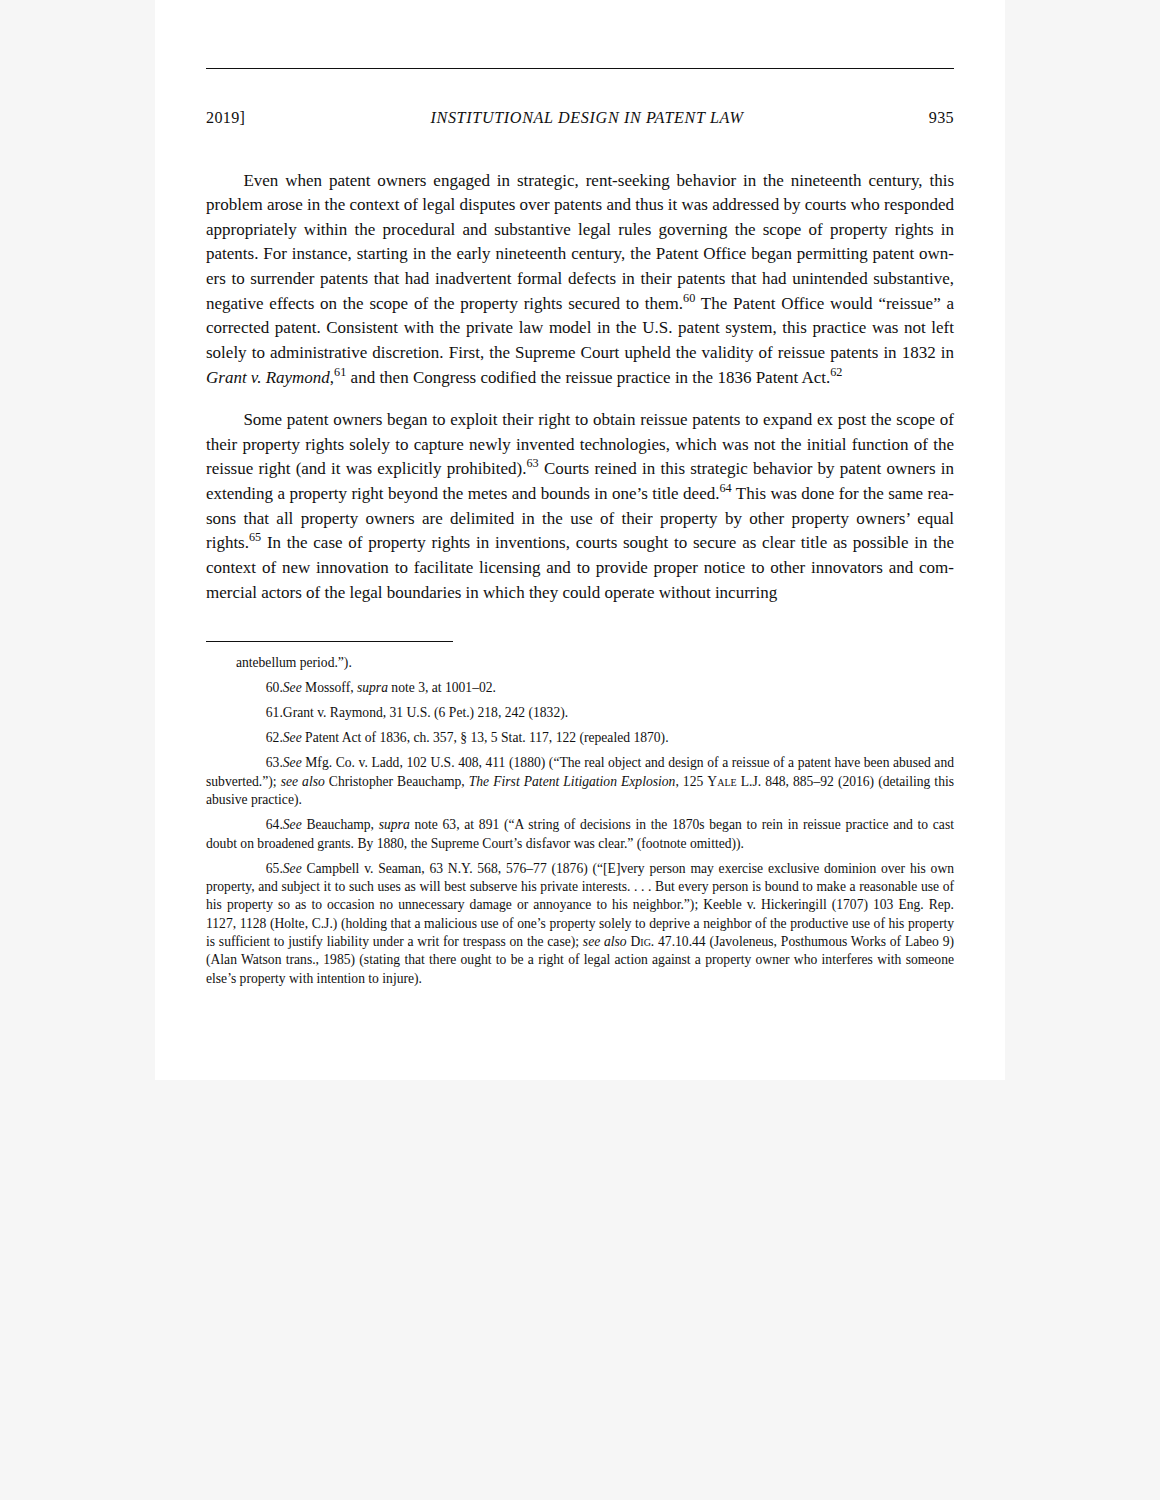2019] Institutional Design in Patent Law 935
Even when patent owners engaged in strategic, rent-seeking behavior in the nineteenth century, this problem arose in the context of legal disputes over patents and thus it was addressed by courts who responded appropriately within the procedural and substantive legal rules governing the scope of property rights in patents. For instance, starting in the early nineteenth century, the Patent Office began permitting patent owners to surrender patents that had inadvertent formal defects in their patents that had unintended substantive, negative effects on the scope of the property rights secured to them.60 The Patent Office would “reissue” a corrected patent. Consistent with the private law model in the U.S. patent system, this practice was not left solely to administrative discretion. First, the Supreme Court upheld the validity of reissue patents in 1832 in Grant v. Raymond,61 and then Congress codified the reissue practice in the 1836 Patent Act.62
Some patent owners began to exploit their right to obtain reissue patents to expand ex post the scope of their property rights solely to capture newly invented technologies, which was not the initial function of the reissue right (and it was explicitly prohibited).63 Courts reined in this strategic behavior by patent owners in extending a property right beyond the metes and bounds in one’s title deed.64 This was done for the same reasons that all property owners are delimited in the use of their property by other property owners’ equal rights.65 In the case of property rights in inventions, courts sought to secure as clear title as possible in the context of new innovation to facilitate licensing and to provide proper notice to other innovators and commercial actors of the legal boundaries in which they could operate without incurring
antebellum period.”).
60. See Mossoff, supra note 3, at 1001–02.
61. Grant v. Raymond, 31 U.S. (6 Pet.) 218, 242 (1832).
62. See Patent Act of 1836, ch. 357, § 13, 5 Stat. 117, 122 (repealed 1870).
63. See Mfg. Co. v. Ladd, 102 U.S. 408, 411 (1880) (“The real object and design of a reissue of a patent have been abused and subverted.”); see also Christopher Beauchamp, The First Patent Litigation Explosion, 125 Yale L.J. 848, 885–92 (2016) (detailing this abusive practice).
64. See Beauchamp, supra note 63, at 891 (“A string of decisions in the 1870s began to rein in reissue practice and to cast doubt on broadened grants. By 1880, the Supreme Court’s disfavor was clear.” (footnote omitted)).
65. See Campbell v. Seaman, 63 N.Y. 568, 576–77 (1876) (“[E]very person may exercise exclusive dominion over his own property, and subject it to such uses as will best subserve his private interests. . . . But every person is bound to make a reasonable use of his property so as to occasion no unnecessary damage or annoyance to his neighbor.”); Keeble v. Hickeringill (1707) 103 Eng. Rep. 1127, 1128 (Holte, C.J.) (holding that a malicious use of one’s property solely to deprive a neighbor of the productive use of his property is sufficient to justify liability under a writ for trespass on the case); see also Dig. 47.10.44 (Javoleneus, Posthumous Works of Labeo 9) (Alan Watson trans., 1985) (stating that there ought to be a right of legal action against a property owner who interferes with someone else’s property with intention to injure).